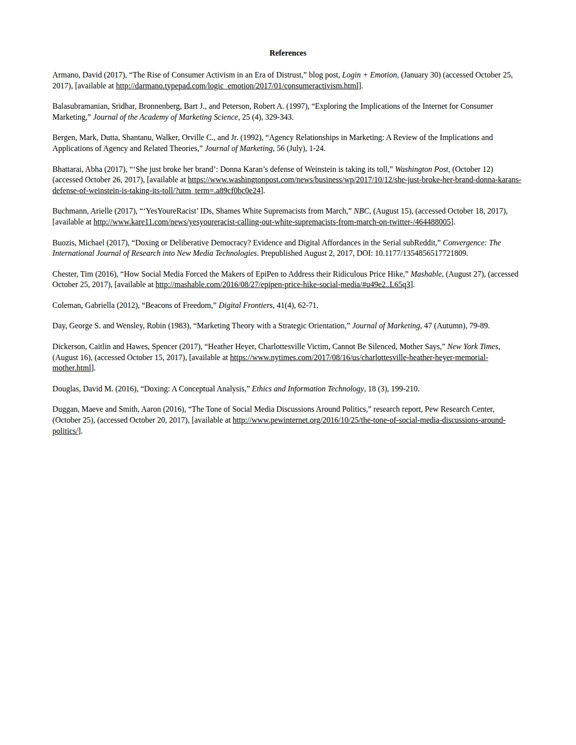References
Armano, David (2017), “The Rise of Consumer Activism in an Era of Distrust,” blog post, Login + Emotion, (January 30) (accessed October 25, 2017), [available at http://darmano.typepad.com/logic_emotion/2017/01/consumeractivism.html].
Balasubramanian, Sridhar, Bronnenberg, Bart J., and Peterson, Robert A. (1997), “Exploring the Implications of the Internet for Consumer Marketing,” Journal of the Academy of Marketing Science, 25 (4), 329-343.
Bergen, Mark, Dutta, Shantanu, Walker, Orville C., and Jr. (1992), “Agency Relationships in Marketing: A Review of the Implications and Applications of Agency and Related Theories,” Journal of Marketing, 56 (July), 1-24.
Bhattarai, Abha (2017), “‘She just broke her brand’: Donna Karan’s defense of Weinstein is taking its toll,” Washington Post, (October 12) (accessed October 26, 2017), [available at https://www.washingtonpost.com/news/business/wp/2017/10/12/she-just-broke-her-brand-donna-karans-defense-of-weinstein-is-taking-its-toll/?utm_term=.a89cf0bc0e24].
Buchmann, Arielle (2017), “‘YesYoureRacist’ IDs, Shames White Supremacists from March,” NBC, (August 15), (accessed October 18, 2017), [available at http://www.kare11.com/news/yesyoureracist-calling-out-white-supremacists-from-march-on-twitter-/464488005].
Buozis, Michael (2017), “Doxing or Deliberative Democracy? Evidence and Digital Affordances in the Serial subReddit,” Convergence: The International Journal of Research into New Media Technologies. Prepublished August 2, 2017, DOI: 10.1177/1354856517721809.
Chester, Tim (2016), “How Social Media Forced the Makers of EpiPen to Address their Ridiculous Price Hike,” Mashable, (August 27), (accessed October 25, 2017), [available at http://mashable.com/2016/08/27/epipen-price-hike-social-media/#u49e2..L65q3].
Coleman, Gabriella (2012), “Beacons of Freedom,” Digital Frontiers, 41(4), 62-71.
Day, George S. and Wensley, Robin (1983), “Marketing Theory with a Strategic Orientation,” Journal of Marketing, 47 (Autumn), 79-89.
Dickerson, Caitlin and Hawes, Spencer (2017), “Heather Heyer, Charlottesville Victim, Cannot Be Silenced, Mother Says,” New York Times, (August 16), (accessed October 15, 2017), [available at https://www.nytimes.com/2017/08/16/us/charlottesville-heather-heyer-memorial-mother.html].
Douglas, David M. (2016), “Doxing: A Conceptual Analysis,” Ethics and Information Technology, 18 (3), 199-210.
Duggan, Maeve and Smith, Aaron (2016), “The Tone of Social Media Discussions Around Politics,” research report, Pew Research Center, (October 25), (accessed October 20, 2017), [available at http://www.pewinternet.org/2016/10/25/the-tone-of-social-media-discussions-around-politics/].